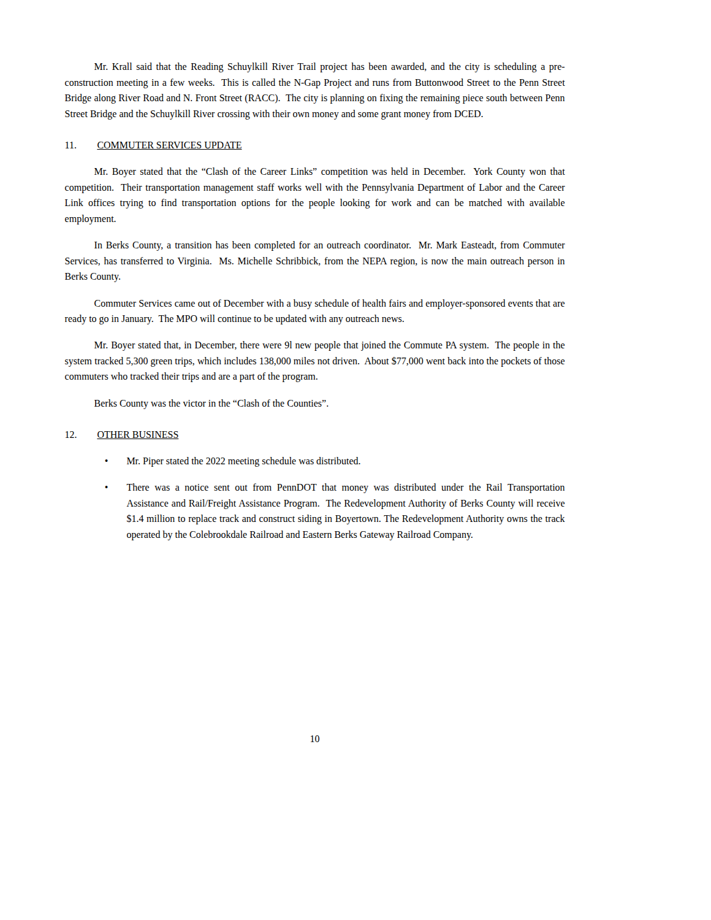Mr. Krall said that the Reading Schuylkill River Trail project has been awarded, and the city is scheduling a pre-construction meeting in a few weeks. This is called the N-Gap Project and runs from Buttonwood Street to the Penn Street Bridge along River Road and N. Front Street (RACC). The city is planning on fixing the remaining piece south between Penn Street Bridge and the Schuylkill River crossing with their own money and some grant money from DCED.
11. COMMUTER SERVICES UPDATE
Mr. Boyer stated that the “Clash of the Career Links” competition was held in December. York County won that competition. Their transportation management staff works well with the Pennsylvania Department of Labor and the Career Link offices trying to find transportation options for the people looking for work and can be matched with available employment.
In Berks County, a transition has been completed for an outreach coordinator. Mr. Mark Easteadt, from Commuter Services, has transferred to Virginia. Ms. Michelle Schribbick, from the NEPA region, is now the main outreach person in Berks County.
Commuter Services came out of December with a busy schedule of health fairs and employer-sponsored events that are ready to go in January. The MPO will continue to be updated with any outreach news.
Mr. Boyer stated that, in December, there were 9l new people that joined the Commute PA system. The people in the system tracked 5,300 green trips, which includes 138,000 miles not driven. About $77,000 went back into the pockets of those commuters who tracked their trips and are a part of the program.
Berks County was the victor in the “Clash of the Counties”.
12. OTHER BUSINESS
Mr. Piper stated the 2022 meeting schedule was distributed.
There was a notice sent out from PennDOT that money was distributed under the Rail Transportation Assistance and Rail/Freight Assistance Program. The Redevelopment Authority of Berks County will receive $1.4 million to replace track and construct siding in Boyertown. The Redevelopment Authority owns the track operated by the Colebrookdale Railroad and Eastern Berks Gateway Railroad Company.
10